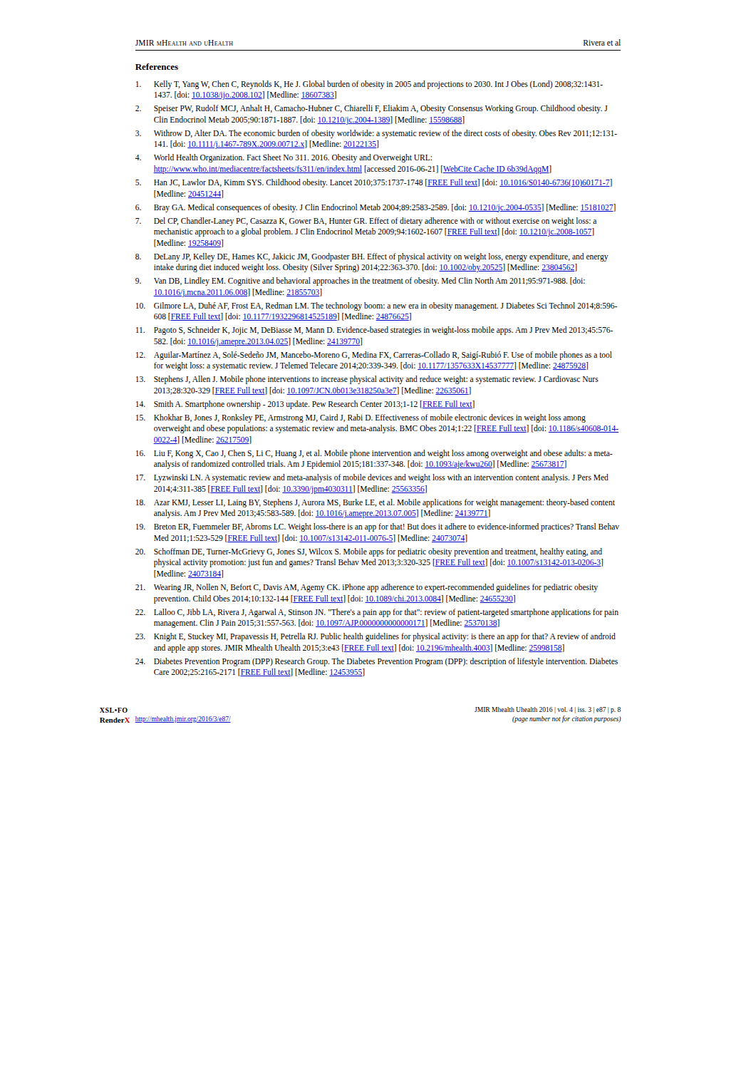JMIR mHealth and uHealth
Rivera et al
References
Kelly T, Yang W, Chen C, Reynolds K, He J. Global burden of obesity in 2005 and projections to 2030. Int J Obes (Lond) 2008;32:1431-1437. [doi: 10.1038/ijo.2008.102] [Medline: 18607383]
Speiser PW, Rudolf MCJ, Anhalt H, Camacho-Hubner C, Chiarelli F, Eliakim A, Obesity Consensus Working Group. Childhood obesity. J Clin Endocrinol Metab 2005;90:1871-1887. [doi: 10.1210/jc.2004-1389] [Medline: 15598688]
Withrow D, Alter DA. The economic burden of obesity worldwide: a systematic review of the direct costs of obesity. Obes Rev 2011;12:131-141. [doi: 10.1111/j.1467-789X.2009.00712.x] [Medline: 20122135]
World Health Organization. Fact Sheet No 311. 2016. Obesity and Overweight URL: http://www.who.int/mediacentre/factsheets/fs311/en/index.html [accessed 2016-06-21] [WebCite Cache ID 6b39dAqqM]
Han JC, Lawlor DA, Kimm SYS. Childhood obesity. Lancet 2010;375:1737-1748 [FREE Full text] [doi: 10.1016/S0140-6736(10)60171-7] [Medline: 20451244]
Bray GA. Medical consequences of obesity. J Clin Endocrinol Metab 2004;89:2583-2589. [doi: 10.1210/jc.2004-0535] [Medline: 15181027]
Del CP, Chandler-Laney PC, Casazza K, Gower BA, Hunter GR. Effect of dietary adherence with or without exercise on weight loss: a mechanistic approach to a global problem. J Clin Endocrinol Metab 2009;94:1602-1607 [FREE Full text] [doi: 10.1210/jc.2008-1057] [Medline: 19258409]
DeLany JP, Kelley DE, Hames KC, Jakicic JM, Goodpaster BH. Effect of physical activity on weight loss, energy expenditure, and energy intake during diet induced weight loss. Obesity (Silver Spring) 2014;22:363-370. [doi: 10.1002/oby.20525] [Medline: 23804562]
Van DB, Lindley EM. Cognitive and behavioral approaches in the treatment of obesity. Med Clin North Am 2011;95:971-988. [doi: 10.1016/j.mcna.2011.06.008] [Medline: 21855703]
Gilmore LA, Duhé AF, Frost EA, Redman LM. The technology boom: a new era in obesity management. J Diabetes Sci Technol 2014;8:596-608 [FREE Full text] [doi: 10.1177/1932296814525189] [Medline: 24876625]
Pagoto S, Schneider K, Jojic M, DeBiasse M, Mann D. Evidence-based strategies in weight-loss mobile apps. Am J Prev Med 2013;45:576-582. [doi: 10.1016/j.amepre.2013.04.025] [Medline: 24139770]
Aguilar-Martínez A, Solé-Sedeño JM, Mancebo-Moreno G, Medina FX, Carreras-Collado R, Saigí-Rubió F. Use of mobile phones as a tool for weight loss: a systematic review. J Telemed Telecare 2014;20:339-349. [doi: 10.1177/1357633X14537777] [Medline: 24875928]
Stephens J, Allen J. Mobile phone interventions to increase physical activity and reduce weight: a systematic review. J Cardiovasc Nurs 2013;28:320-329 [FREE Full text] [doi: 10.1097/JCN.0b013e318250a3e7] [Medline: 22635061]
Smith A. Smartphone ownership - 2013 update. Pew Research Center 2013;1-12 [FREE Full text]
Khokhar B, Jones J, Ronksley PE, Armstrong MJ, Caird J, Rabi D. Effectiveness of mobile electronic devices in weight loss among overweight and obese populations: a systematic review and meta-analysis. BMC Obes 2014;1:22 [FREE Full text] [doi: 10.1186/s40608-014-0022-4] [Medline: 26217509]
Liu F, Kong X, Cao J, Chen S, Li C, Huang J, et al. Mobile phone intervention and weight loss among overweight and obese adults: a meta-analysis of randomized controlled trials. Am J Epidemiol 2015;181:337-348. [doi: 10.1093/aje/kwu260] [Medline: 25673817]
Lyzwinski LN. A systematic review and meta-analysis of mobile devices and weight loss with an intervention content analysis. J Pers Med 2014;4:311-385 [FREE Full text] [doi: 10.3390/jpm4030311] [Medline: 25563356]
Azar KMJ, Lesser LI, Laing BY, Stephens J, Aurora MS, Burke LE, et al. Mobile applications for weight management: theory-based content analysis. Am J Prev Med 2013;45:583-589. [doi: 10.1016/j.amepre.2013.07.005] [Medline: 24139771]
Breton ER, Fuemmeler BF, Abroms LC. Weight loss-there is an app for that! But does it adhere to evidence-informed practices? Transl Behav Med 2011;1:523-529 [FREE Full text] [doi: 10.1007/s13142-011-0076-5] [Medline: 24073074]
Schoffman DE, Turner-McGrievy G, Jones SJ, Wilcox S. Mobile apps for pediatric obesity prevention and treatment, healthy eating, and physical activity promotion: just fun and games? Transl Behav Med 2013;3:320-325 [FREE Full text] [doi: 10.1007/s13142-013-0206-3] [Medline: 24073184]
Wearing JR, Nollen N, Befort C, Davis AM, Agemy CK. iPhone app adherence to expert-recommended guidelines for pediatric obesity prevention. Child Obes 2014;10:132-144 [FREE Full text] [doi: 10.1089/chi.2013.0084] [Medline: 24655230]
Lalloo C, Jibb LA, Rivera J, Agarwal A, Stinson JN. "There's a pain app for that": review of patient-targeted smartphone applications for pain management. Clin J Pain 2015;31:557-563. [doi: 10.1097/AJP.0000000000000171] [Medline: 25370138]
Knight E, Stuckey MI, Prapavessis H, Petrella RJ. Public health guidelines for physical activity: is there an app for that? A review of android and apple app stores. JMIR Mhealth Uhealth 2015;3:e43 [FREE Full text] [doi: 10.2196/mhealth.4003] [Medline: 25998158]
Diabetes Prevention Program (DPP) Research Group. The Diabetes Prevention Program (DPP): description of lifestyle intervention. Diabetes Care 2002;25:2165-2171 [FREE Full text] [Medline: 12453955]
XSL•FO
RenderX
http://mhealth.jmir.org/2016/3/e87/
JMIR Mhealth Uhealth 2016 | vol. 4 | iss. 3 | e87 | p. 8
(page number not for citation purposes)